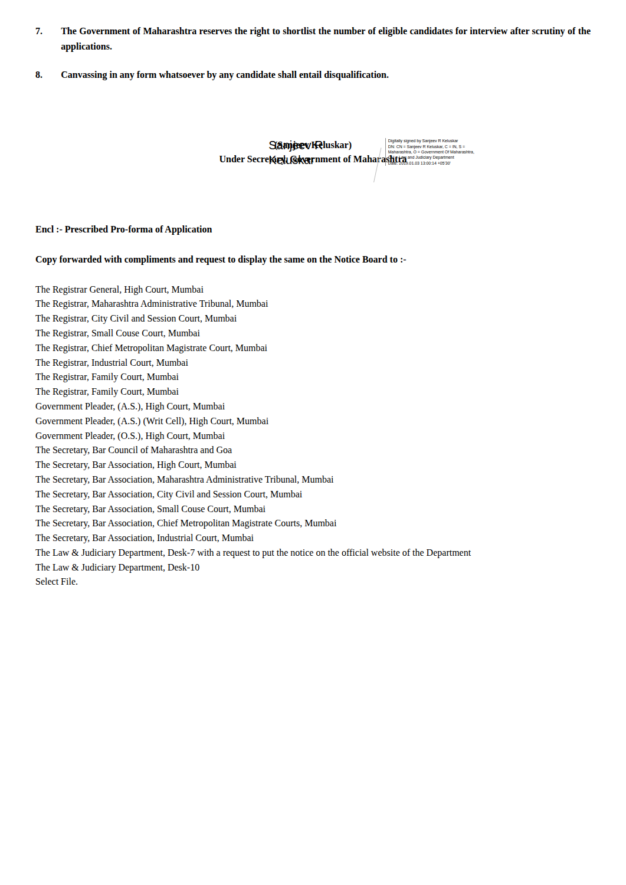7. The Government of Maharashtra reserves the right to shortlist the number of eligible candidates for interview after scrutiny of the applications.
8. Canvassing in any form whatsoever by any candidate shall entail disqualification.
Sanjeev R
Keluskar
Digitally signed by Sanjeev R Keluskar
DN: CN = Sanjeev R Keluskar, C = IN, S =
Maharashtra, O = Government Of Maharashtra,
OU = Law and Judiciary Department
Date: 2019.01.03 13:00:14 +05'30'
(Sanjeev Keluskar)
Under Secretary, Government of Maharashtra
Encl :- Prescribed Pro-forma of Application
Copy forwarded with compliments and request to display the same on the Notice Board to :-
The Registrar General, High Court, Mumbai
The Registrar, Maharashtra Administrative Tribunal, Mumbai
The Registrar, City Civil and Session Court, Mumbai
The Registrar, Small Couse Court, Mumbai
The Registrar, Chief Metropolitan Magistrate Court, Mumbai
The Registrar, Industrial Court, Mumbai
The Registrar, Family Court, Mumbai
The Registrar, Family Court, Mumbai
Government Pleader, (A.S.), High Court, Mumbai
Government Pleader, (A.S.) (Writ Cell), High Court, Mumbai
Government Pleader, (O.S.), High Court, Mumbai
The Secretary, Bar Council of Maharashtra and Goa
The Secretary, Bar Association, High Court, Mumbai
The Secretary, Bar Association, Maharashtra Administrative Tribunal, Mumbai
The Secretary, Bar Association, City Civil and Session Court, Mumbai
The Secretary, Bar Association, Small Couse Court, Mumbai
The Secretary, Bar Association, Chief Metropolitan Magistrate Courts, Mumbai
The Secretary, Bar Association, Industrial Court, Mumbai
The Law & Judiciary Department, Desk-7 with a request to put the notice on the official website of the Department
The Law & Judiciary Department, Desk-10
Select File.